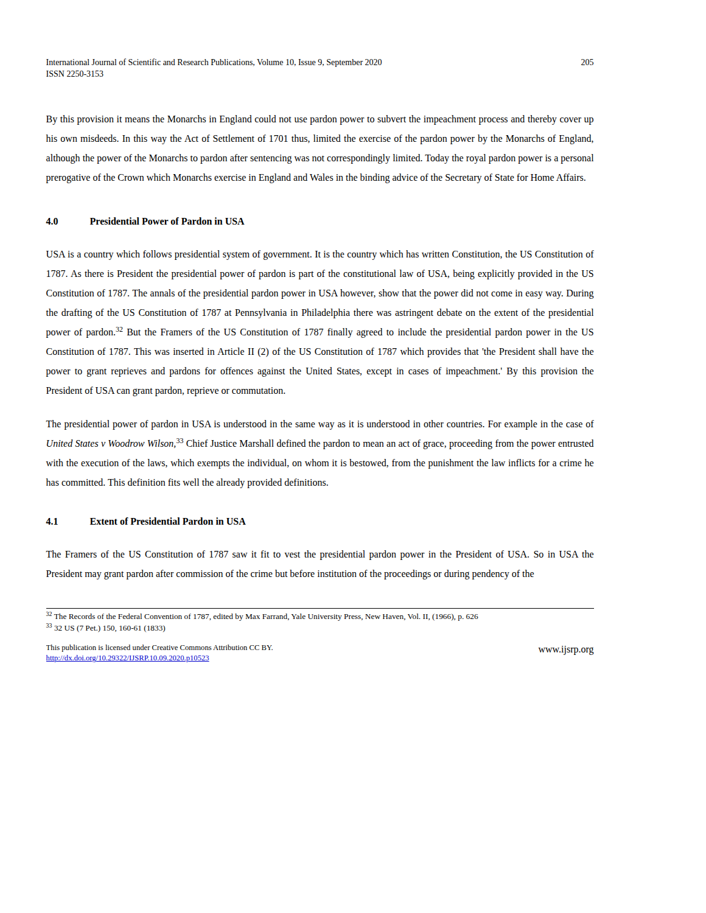International Journal of Scientific and Research Publications, Volume 10, Issue 9, September 2020
ISSN 2250-3153
205
By this provision it means the Monarchs in England could not use pardon power to subvert the impeachment process and thereby cover up his own misdeeds. In this way the Act of Settlement of 1701 thus, limited the exercise of the pardon power by the Monarchs of England, although the power of the Monarchs to pardon after sentencing was not correspondingly limited. Today the royal pardon power is a personal prerogative of the Crown which Monarchs exercise in England and Wales in the binding advice of the Secretary of State for Home Affairs.
4.0 Presidential Power of Pardon in USA
USA is a country which follows presidential system of government. It is the country which has written Constitution, the US Constitution of 1787. As there is President the presidential power of pardon is part of the constitutional law of USA, being explicitly provided in the US Constitution of 1787. The annals of the presidential pardon power in USA however, show that the power did not come in easy way. During the drafting of the US Constitution of 1787 at Pennsylvania in Philadelphia there was astringent debate on the extent of the presidential power of pardon.32 But the Framers of the US Constitution of 1787 finally agreed to include the presidential pardon power in the US Constitution of 1787. This was inserted in Article II (2) of the US Constitution of 1787 which provides that 'the President shall have the power to grant reprieves and pardons for offences against the United States, except in cases of impeachment.' By this provision the President of USA can grant pardon, reprieve or commutation.
The presidential power of pardon in USA is understood in the same way as it is understood in other countries. For example in the case of United States v Woodrow Wilson,33 Chief Justice Marshall defined the pardon to mean an act of grace, proceeding from the power entrusted with the execution of the laws, which exempts the individual, on whom it is bestowed, from the punishment the law inflicts for a crime he has committed. This definition fits well the already provided definitions.
4.1 Extent of Presidential Pardon in USA
The Framers of the US Constitution of 1787 saw it fit to vest the presidential pardon power in the President of USA. So in USA the President may grant pardon after commission of the crime but before institution of the proceedings or during pendency of the
32 The Records of the Federal Convention of 1787, edited by Max Farrand, Yale University Press, New Haven, Vol. II, (1966), p. 626
33 32 US (7 Pet.) 150, 160-61 (1833)
This publication is licensed under Creative Commons Attribution CC BY.
http://dx.doi.org/10.29322/IJSRP.10.09.2020.p10523
www.ijsrp.org